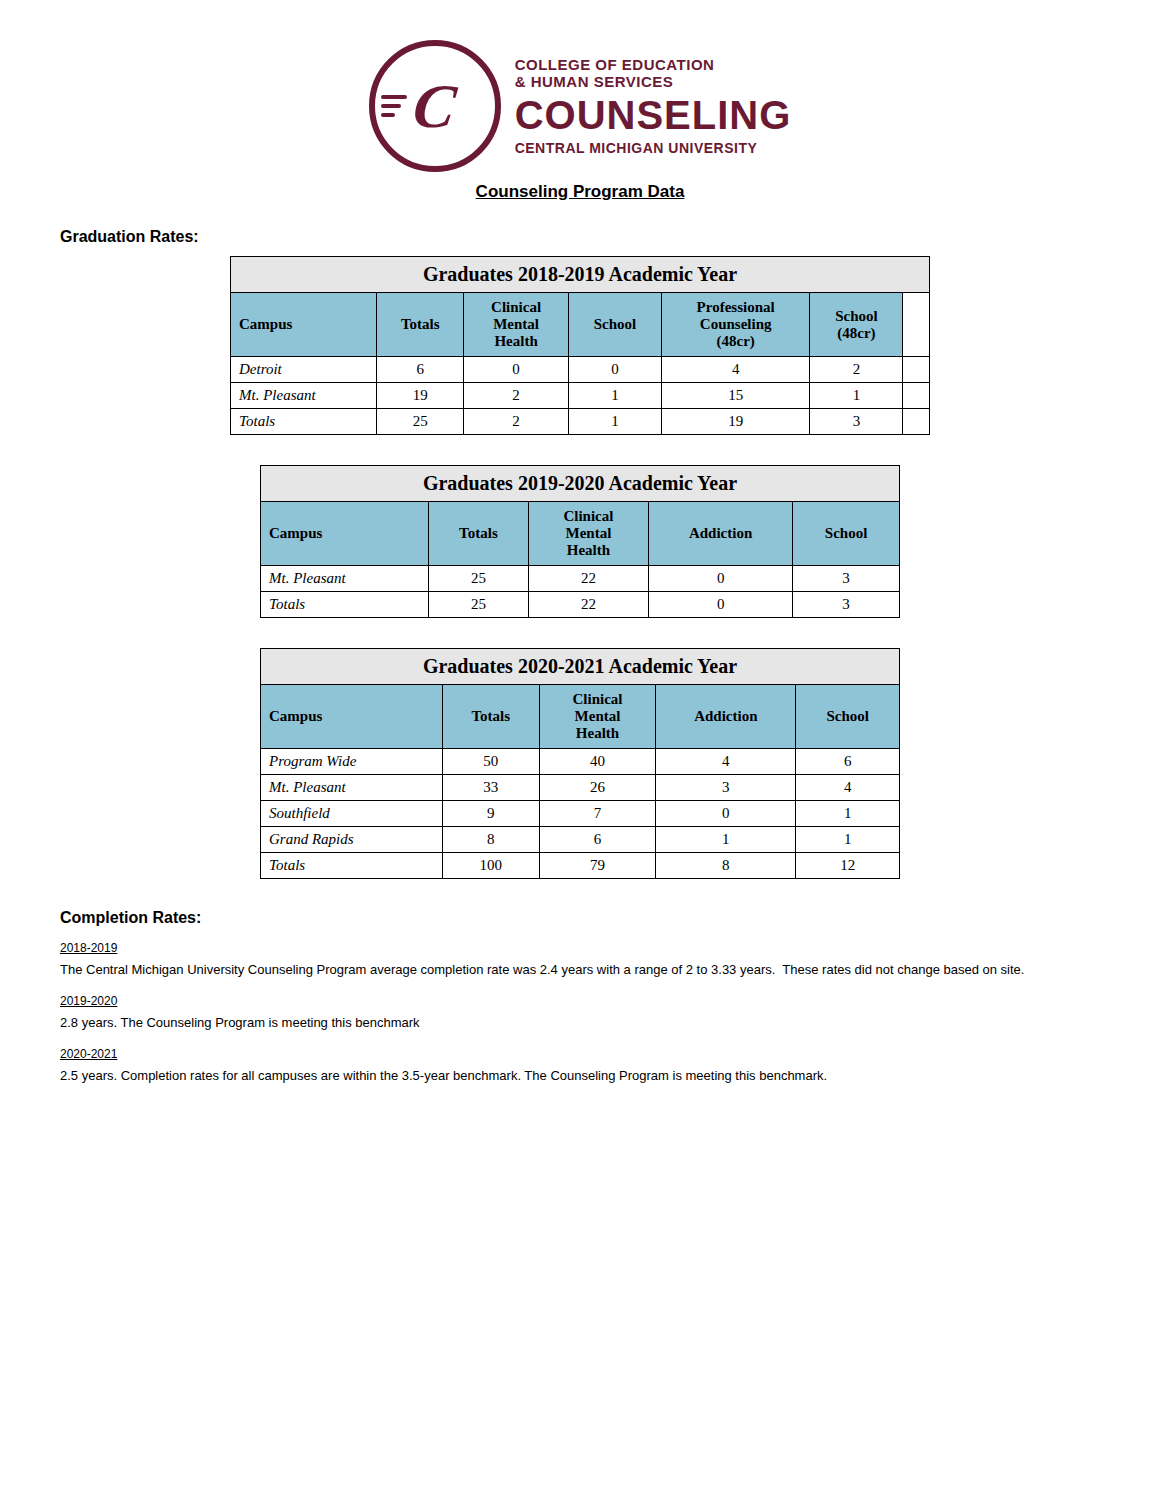C
COLLEGE OF EDUCATION
& HUMAN SERVICES
COUNSELING
CENTRAL MICHIGAN UNIVERSITY
Counseling Program Data
Graduation Rates:
Graduates 2018-2019 Academic Year
| Campus | Totals | Clinical Mental Health | School | Professional Counseling (48cr) | School (48cr) | |
| --- | --- | --- | --- | --- | --- | --- |
| Detroit | 6 | 0 | 0 | 4 | 2 | |
| Mt. Pleasant | 19 | 2 | 1 | 15 | 1 | |
| Totals | 25 | 2 | 1 | 19 | 3 | |
Graduates 2019-2020 Academic Year
| Campus | Totals | Clinical Mental Health | Addiction | School |
| --- | --- | --- | --- | --- |
| Mt. Pleasant | 25 | 22 | 0 | 3 |
| Totals | 25 | 22 | 0 | 3 |
Graduates 2020-2021 Academic Year
| Campus | Totals | Clinical Mental Health | Addiction | School |
| --- | --- | --- | --- | --- |
| Program Wide | 50 | 40 | 4 | 6 |
| Mt. Pleasant | 33 | 26 | 3 | 4 |
| Southfield | 9 | 7 | 0 | 1 |
| Grand Rapids | 8 | 6 | 1 | 1 |
| Totals | 100 | 79 | 8 | 12 |
Completion Rates:
2018-2019
The Central Michigan University Counseling Program average completion rate was 2.4 years with a range of 2 to 3.33 years. These rates did not change based on site.
2019-2020
2.8 years. The Counseling Program is meeting this benchmark
2020-2021
2.5 years. Completion rates for all campuses are within the 3.5-year benchmark. The Counseling Program is meeting this benchmark.